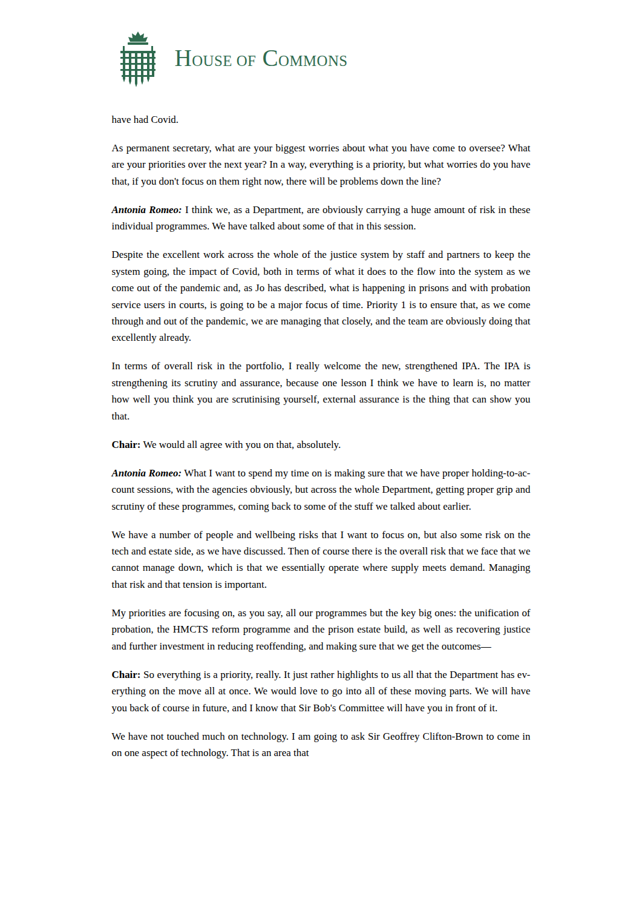HOUSE OF COMMONS
have had Covid.
As permanent secretary, what are your biggest worries about what you have come to oversee? What are your priorities over the next year? In a way, everything is a priority, but what worries do you have that, if you don't focus on them right now, there will be problems down the line?
Antonia Romeo: I think we, as a Department, are obviously carrying a huge amount of risk in these individual programmes. We have talked about some of that in this session.
Despite the excellent work across the whole of the justice system by staff and partners to keep the system going, the impact of Covid, both in terms of what it does to the flow into the system as we come out of the pandemic and, as Jo has described, what is happening in prisons and with probation service users in courts, is going to be a major focus of time. Priority 1 is to ensure that, as we come through and out of the pandemic, we are managing that closely, and the team are obviously doing that excellently already.
In terms of overall risk in the portfolio, I really welcome the new, strengthened IPA. The IPA is strengthening its scrutiny and assurance, because one lesson I think we have to learn is, no matter how well you think you are scrutinising yourself, external assurance is the thing that can show you that.
Chair: We would all agree with you on that, absolutely.
Antonia Romeo: What I want to spend my time on is making sure that we have proper holding-to-account sessions, with the agencies obviously, but across the whole Department, getting proper grip and scrutiny of these programmes, coming back to some of the stuff we talked about earlier.
We have a number of people and wellbeing risks that I want to focus on, but also some risk on the tech and estate side, as we have discussed. Then of course there is the overall risk that we face that we cannot manage down, which is that we essentially operate where supply meets demand. Managing that risk and that tension is important.
My priorities are focusing on, as you say, all our programmes but the key big ones: the unification of probation, the HMCTS reform programme and the prison estate build, as well as recovering justice and further investment in reducing reoffending, and making sure that we get the outcomes—
Chair: So everything is a priority, really. It just rather highlights to us all that the Department has everything on the move all at once. We would love to go into all of these moving parts. We will have you back of course in future, and I know that Sir Bob's Committee will have you in front of it.
We have not touched much on technology. I am going to ask Sir Geoffrey Clifton-Brown to come in on one aspect of technology. That is an area that